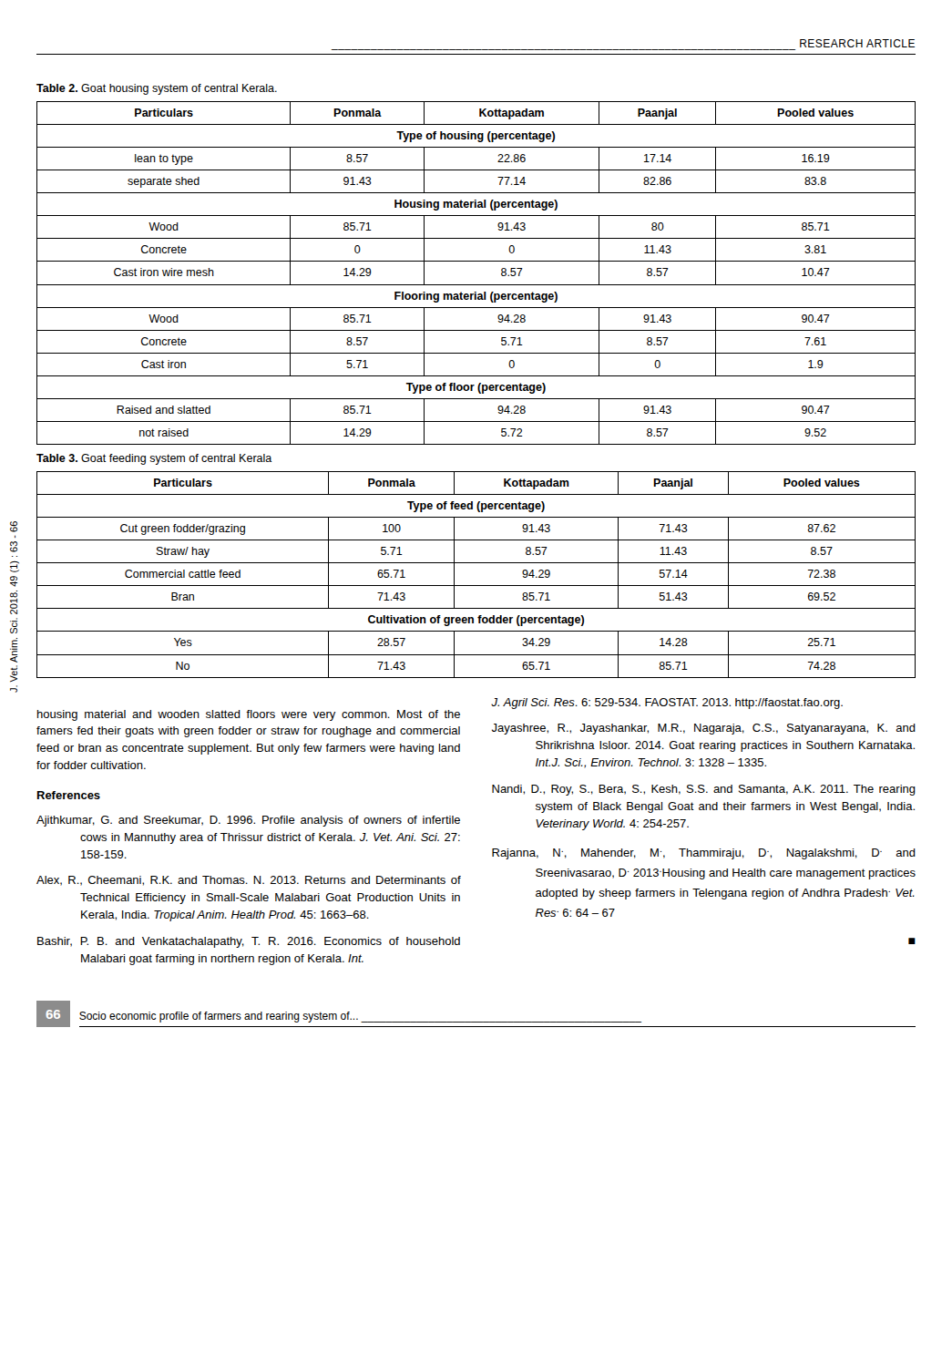_______________________________________________________________________ RESEARCH ARTICLE
Table 2. Goat housing system of central Kerala.
| Particulars | Ponmala | Kottapadam | Paanjal | Pooled values |
| --- | --- | --- | --- | --- |
| Type of housing (percentage) |
| lean to type | 8.57 | 22.86 | 17.14 | 16.19 |
| separate shed | 91.43 | 77.14 | 82.86 | 83.8 |
| Housing material (percentage) |
| Wood | 85.71 | 91.43 | 80 | 85.71 |
| Concrete | 0 | 0 | 11.43 | 3.81 |
| Cast iron wire mesh | 14.29 | 8.57 | 8.57 | 10.47 |
| Flooring material (percentage) |
| Wood | 85.71 | 94.28 | 91.43 | 90.47 |
| Concrete | 8.57 | 5.71 | 8.57 | 7.61 |
| Cast iron | 5.71 | 0 | 0 | 1.9 |
| Type of floor (percentage) |
| Raised and slatted | 85.71 | 94.28 | 91.43 | 90.47 |
| not raised | 14.29 | 5.72 | 8.57 | 9.52 |
Table 3. Goat feeding system of central Kerala
| Particulars | Ponmala | Kottapadam | Paanjal | Pooled values |
| --- | --- | --- | --- | --- |
| Type of feed (percentage) |
| Cut green fodder/grazing | 100 | 91.43 | 71.43 | 87.62 |
| Straw/ hay | 5.71 | 8.57 | 11.43 | 8.57 |
| Commercial cattle feed | 65.71 | 94.29 | 57.14 | 72.38 |
| Bran | 71.43 | 85.71 | 51.43 | 69.52 |
| Cultivation of green fodder (percentage) |
| Yes | 28.57 | 34.29 | 14.28 | 25.71 |
| No | 71.43 | 65.71 | 85.71 | 74.28 |
housing material and wooden slatted floors were very common. Most of the famers fed their goats with green fodder or straw for roughage and commercial feed or bran as concentrate supplement. But only few farmers were having land for fodder cultivation.
References
Ajithkumar, G. and Sreekumar, D. 1996. Profile analysis of owners of infertile cows in Mannuthy area of Thrissur district of Kerala. J. Vet. Ani. Sci. 27: 158-159.
Alex, R., Cheemani, R.K. and Thomas. N. 2013. Returns and Determinants of Technical Efficiency in Small-Scale Malabari Goat Production Units in Kerala, India. Tropical Anim. Health Prod. 45: 1663–68.
Bashir, P. B. and Venkatachalapathy, T. R. 2016. Economics of household Malabari goat farming in northern region of Kerala. Int.
J. Agril Sci. Res. 6: 529-534. FAOSTAT. 2013. http://faostat.fao.org.
Jayashree, R., Jayashankar, M.R., Nagaraja, C.S., Satyanarayana, K. and Shrikrishna Isloor. 2014. Goat rearing practices in Southern Karnataka. Int.J. Sci., Environ. Technol. 3: 1328 – 1335.
Nandi, D., Roy, S., Bera, S., Kesh, S.S. and Samanta, A.K. 2011. The rearing system of Black Bengal Goat and their farmers in West Bengal, India. Veterinary World. 4: 254-257.
Rajanna, N., Mahender, M., Thammiraju, D., Nagalakshmi, D. and Sreenivasarao, D. 2013.Housing and Health care management practices adopted by sheep farmers in Telengana region of Andhra Pradesh. Vet. Res. 6: 64 – 67
■
66
Socio economic profile of farmers and rearing system of... ______________________________________________
J. Vet. Anim. Sci. 2018. 49 (1) : 63 - 66